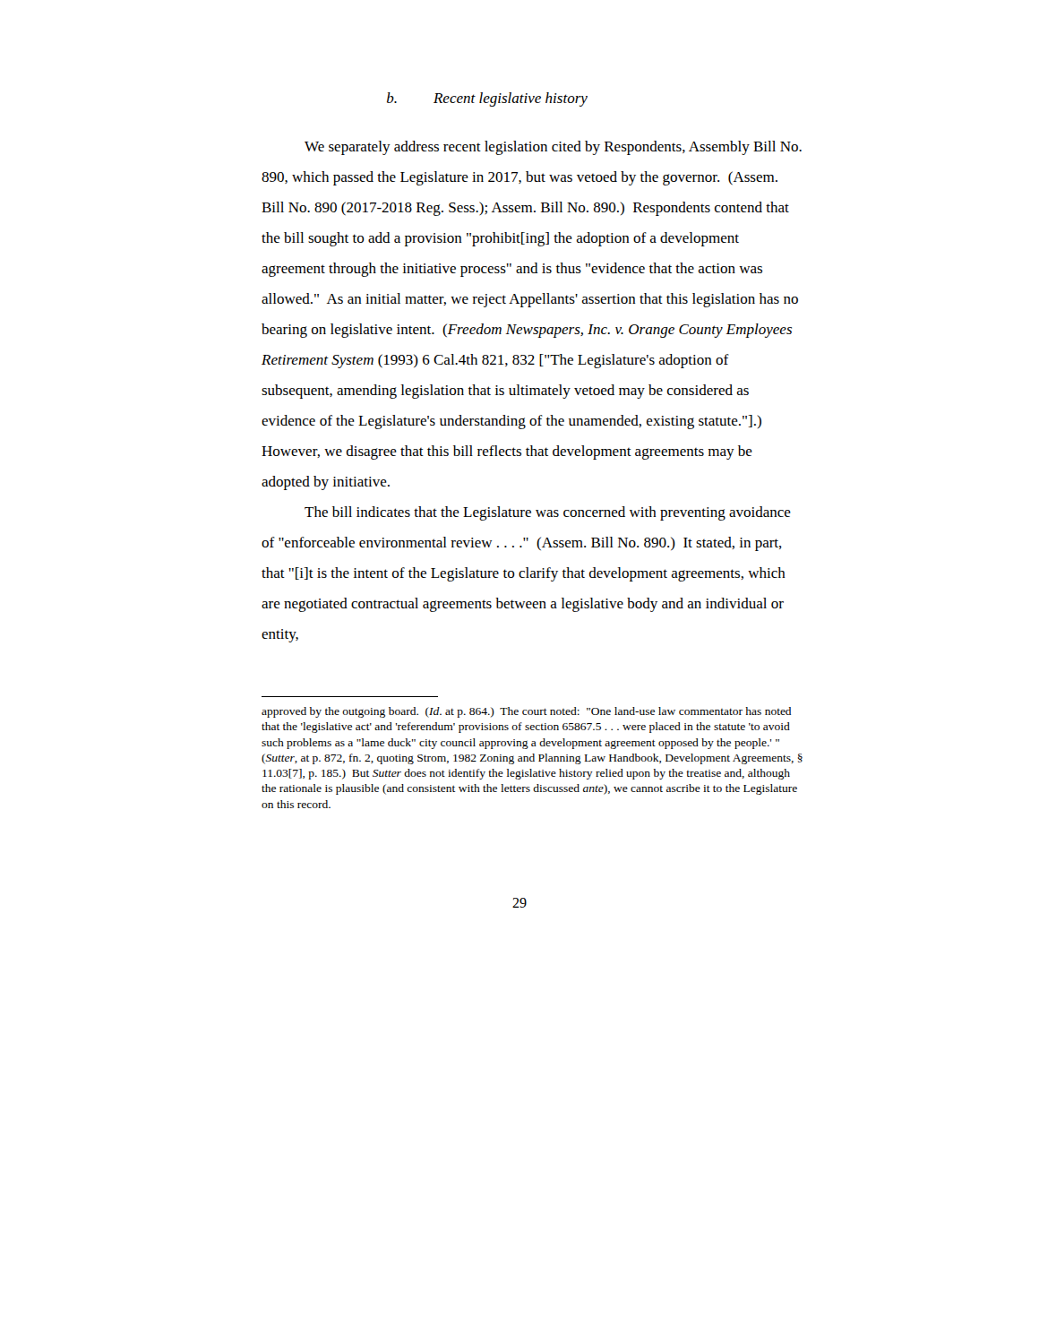b. Recent legislative history
We separately address recent legislation cited by Respondents, Assembly Bill No. 890, which passed the Legislature in 2017, but was vetoed by the governor. (Assem. Bill No. 890 (2017-2018 Reg. Sess.); Assem. Bill No. 890.) Respondents contend that the bill sought to add a provision "prohibit[ing] the adoption of a development agreement through the initiative process" and is thus "evidence that the action was allowed." As an initial matter, we reject Appellants' assertion that this legislation has no bearing on legislative intent. (Freedom Newspapers, Inc. v. Orange County Employees Retirement System (1993) 6 Cal.4th 821, 832 ["The Legislature's adoption of subsequent, amending legislation that is ultimately vetoed may be considered as evidence of the Legislature's understanding of the unamended, existing statute."].) However, we disagree that this bill reflects that development agreements may be adopted by initiative.
The bill indicates that the Legislature was concerned with preventing avoidance of "enforceable environmental review . . . ." (Assem. Bill No. 890.) It stated, in part, that "[i]t is the intent of the Legislature to clarify that development agreements, which are negotiated contractual agreements between a legislative body and an individual or entity,
approved by the outgoing board. (Id. at p. 864.) The court noted: "One land-use law commentator has noted that the 'legislative act' and 'referendum' provisions of section 65867.5 . . . were placed in the statute 'to avoid such problems as a "lame duck" city council approving a development agreement opposed by the people.' " (Sutter, at p. 872, fn. 2, quoting Strom, 1982 Zoning and Planning Law Handbook, Development Agreements, § 11.03[7], p. 185.) But Sutter does not identify the legislative history relied upon by the treatise and, although the rationale is plausible (and consistent with the letters discussed ante), we cannot ascribe it to the Legislature on this record.
29